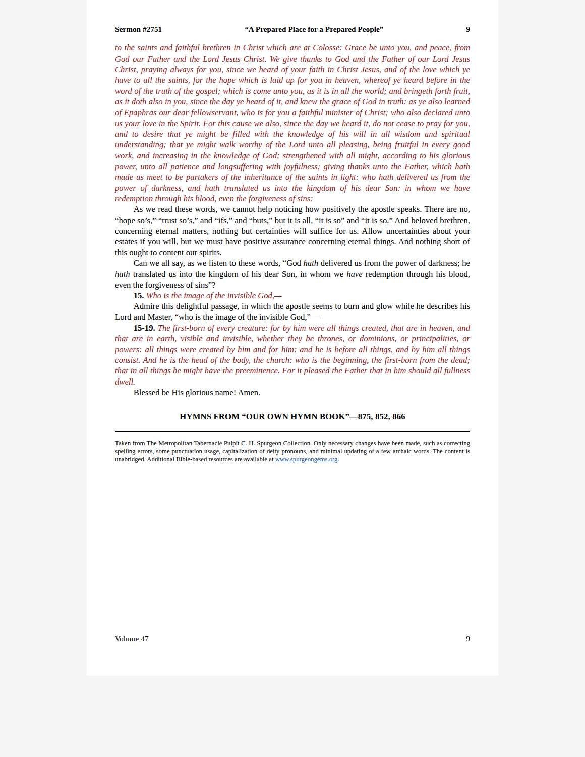Sermon #2751 “A Prepared Place for a Prepared People” 9
to the saints and faithful brethren in Christ which are at Colosse: Grace be unto you, and peace, from God our Father and the Lord Jesus Christ. We give thanks to God and the Father of our Lord Jesus Christ, praying always for you, since we heard of your faith in Christ Jesus, and of the love which ye have to all the saints, for the hope which is laid up for you in heaven, whereof ye heard before in the word of the truth of the gospel; which is come unto you, as it is in all the world; and bringeth forth fruit, as it doth also in you, since the day ye heard of it, and knew the grace of God in truth: as ye also learned of Epaphras our dear fellowservant, who is for you a faithful minister of Christ; who also declared unto us your love in the Spirit. For this cause we also, since the day we heard it, do not cease to pray for you, and to desire that ye might be filled with the knowledge of his will in all wisdom and spiritual understanding; that ye might walk worthy of the Lord unto all pleasing, being fruitful in every good work, and increasing in the knowledge of God; strengthened with all might, according to his glorious power, unto all patience and longsuffering with joyfulness; giving thanks unto the Father, which hath made us meet to be partakers of the inheritance of the saints in light: who hath delivered us from the power of darkness, and hath translated us into the kingdom of his dear Son: in whom we have redemption through his blood, even the forgiveness of sins:
As we read these words, we cannot help noticing how positively the apostle speaks. There are no, “hope so’s,” “trust so’s,” and “ifs,” and “buts,” but it is all, “it is so” and “it is so.” And beloved brethren, concerning eternal matters, nothing but certainties will suffice for us. Allow uncertainties about your estates if you will, but we must have positive assurance concerning eternal things. And nothing short of this ought to content our spirits.
Can we all say, as we listen to these words, “God hath delivered us from the power of darkness; he hath translated us into the kingdom of his dear Son, in whom we have redemption through his blood, even the forgiveness of sins”?
15. Who is the image of the invisible God,—
Admire this delightful passage, in which the apostle seems to burn and glow while he describes his Lord and Master, “who is the image of the invisible God,”—
15-19. The first-born of every creature: for by him were all things created, that are in heaven, and that are in earth, visible and invisible, whether they be thrones, or dominions, or principalities, or powers: all things were created by him and for him: and he is before all things, and by him all things consist. And he is the head of the body, the church: who is the beginning, the first-born from the dead; that in all things he might have the preeminence. For it pleased the Father that in him should all fullness dwell.
Blessed be His glorious name! Amen.
HYMNS FROM “OUR OWN HYMN BOOK”—875, 852, 866
Taken from The Metropolitan Tabernacle Pulpit C. H. Spurgeon Collection. Only necessary changes have been made, such as correcting spelling errors, some punctuation usage, capitalization of deity pronouns, and minimal updating of a few archaic words. The content is unabridged. Additional Bible-based resources are available at www.spurgeongems.org.
Volume 47 9